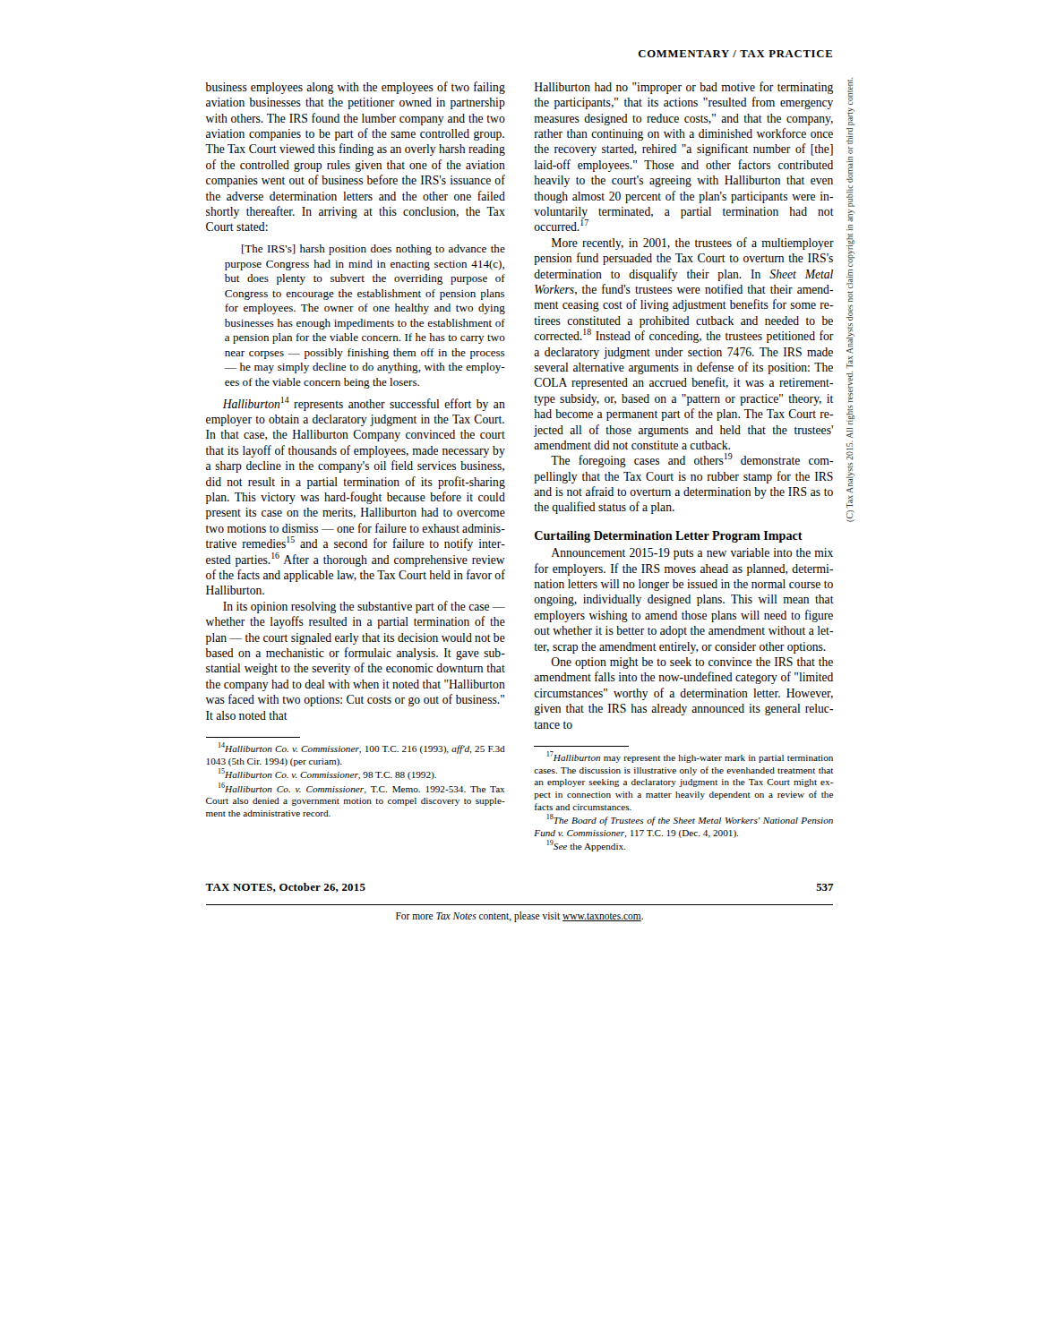(C) Tax Analysts 2015. All rights reserved. Tax Analysts does not claim copyright in any public domain or third party content.
COMMENTARY / TAX PRACTICE
business employees along with the employees of two failing aviation businesses that the petitioner owned in partnership with others. The IRS found the lumber company and the two aviation companies to be part of the same controlled group. The Tax Court viewed this finding as an overly harsh reading of the controlled group rules given that one of the aviation companies went out of business before the IRS's issuance of the adverse determination letters and the other one failed shortly thereafter. In arriving at this conclusion, the Tax Court stated:
[The IRS's] harsh position does nothing to advance the purpose Congress had in mind in enacting section 414(c), but does plenty to subvert the overriding purpose of Congress to encourage the establishment of pension plans for employees. The owner of one healthy and two dying businesses has enough impediments to the establishment of a pension plan for the viable concern. If he has to carry two near corpses — possibly finishing them off in the process — he may simply decline to do anything, with the employees of the viable concern being the losers.
Halliburton14 represents another successful effort by an employer to obtain a declaratory judgment in the Tax Court. In that case, the Halliburton Company convinced the court that its layoff of thousands of employees, made necessary by a sharp decline in the company's oil field services business, did not result in a partial termination of its profit-sharing plan. This victory was hard-fought because before it could present its case on the merits, Halliburton had to overcome two motions to dismiss — one for failure to exhaust administrative remedies15 and a second for failure to notify interested parties.16 After a thorough and comprehensive review of the facts and applicable law, the Tax Court held in favor of Halliburton.
In its opinion resolving the substantive part of the case — whether the layoffs resulted in a partial termination of the plan — the court signaled early that its decision would not be based on a mechanistic or formulaic analysis. It gave substantial weight to the severity of the economic downturn that the company had to deal with when it noted that "Halliburton was faced with two options: Cut costs or go out of business." It also noted that
14Halliburton Co. v. Commissioner, 100 T.C. 216 (1993), aff'd, 25 F.3d 1043 (5th Cir. 1994) (per curiam).
15Halliburton Co. v. Commissioner, 98 T.C. 88 (1992).
16Halliburton Co. v. Commissioner, T.C. Memo. 1992-534. The Tax Court also denied a government motion to compel discovery to supplement the administrative record.
Halliburton had no "improper or bad motive for terminating the participants," that its actions "resulted from emergency measures designed to reduce costs," and that the company, rather than continuing on with a diminished workforce once the recovery started, rehired "a significant number of [the] laid-off employees." Those and other factors contributed heavily to the court's agreeing with Halliburton that even though almost 20 percent of the plan's participants were involuntarily terminated, a partial termination had not occurred.17
More recently, in 2001, the trustees of a multiemployer pension fund persuaded the Tax Court to overturn the IRS's determination to disqualify their plan. In Sheet Metal Workers, the fund's trustees were notified that their amendment ceasing cost of living adjustment benefits for some retirees constituted a prohibited cutback and needed to be corrected.18 Instead of conceding, the trustees petitioned for a declaratory judgment under section 7476. The IRS made several alternative arguments in defense of its position: The COLA represented an accrued benefit, it was a retirement-type subsidy, or, based on a "pattern or practice" theory, it had become a permanent part of the plan. The Tax Court rejected all of those arguments and held that the trustees' amendment did not constitute a cutback.
The foregoing cases and others19 demonstrate compellingly that the Tax Court is no rubber stamp for the IRS and is not afraid to overturn a determination by the IRS as to the qualified status of a plan.
Curtailing Determination Letter Program Impact
Announcement 2015-19 puts a new variable into the mix for employers. If the IRS moves ahead as planned, determination letters will no longer be issued in the normal course to ongoing, individually designed plans. This will mean that employers wishing to amend those plans will need to figure out whether it is better to adopt the amendment without a letter, scrap the amendment entirely, or consider other options.
One option might be to seek to convince the IRS that the amendment falls into the now-undefined category of "limited circumstances" worthy of a determination letter. However, given that the IRS has already announced its general reluctance to
17Halliburton may represent the high-water mark in partial termination cases. The discussion is illustrative only of the evenhanded treatment that an employer seeking a declaratory judgment in the Tax Court might expect in connection with a matter heavily dependent on a review of the facts and circumstances.
18The Board of Trustees of the Sheet Metal Workers' National Pension Fund v. Commissioner, 117 T.C. 19 (Dec. 4, 2001).
19See the Appendix.
TAX NOTES, October 26, 2015
537
For more Tax Notes content, please visit www.taxnotes.com.